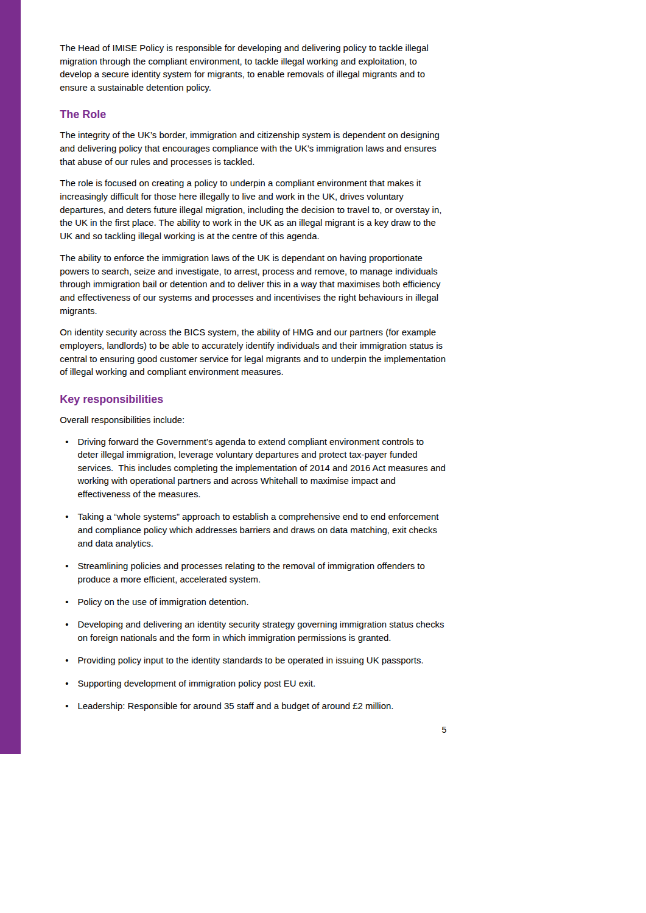The Head of IMISE Policy is responsible for developing and delivering policy to tackle illegal migration through the compliant environment, to tackle illegal working and exploitation, to develop a secure identity system for migrants, to enable removals of illegal migrants and to ensure a sustainable detention policy.
The Role
The integrity of the UK’s border, immigration and citizenship system is dependent on designing and delivering policy that encourages compliance with the UK’s immigration laws and ensures that abuse of our rules and processes is tackled.
The role is focused on creating a policy to underpin a compliant environment that makes it increasingly difficult for those here illegally to live and work in the UK, drives voluntary departures, and deters future illegal migration, including the decision to travel to, or overstay in, the UK in the first place. The ability to work in the UK as an illegal migrant is a key draw to the UK and so tackling illegal working is at the centre of this agenda.
The ability to enforce the immigration laws of the UK is dependant on having proportionate powers to search, seize and investigate, to arrest, process and remove, to manage individuals through immigration bail or detention and to deliver this in a way that maximises both efficiency and effectiveness of our systems and processes and incentivises the right behaviours in illegal migrants.
On identity security across the BICS system, the ability of HMG and our partners (for example employers, landlords) to be able to accurately identify individuals and their immigration status is central to ensuring good customer service for legal migrants and to underpin the implementation of illegal working and compliant environment measures.
Key responsibilities
Overall responsibilities include:
Driving forward the Government’s agenda to extend compliant environment controls to deter illegal immigration, leverage voluntary departures and protect tax-payer funded services. This includes completing the implementation of 2014 and 2016 Act measures and working with operational partners and across Whitehall to maximise impact and effectiveness of the measures.
Taking a “whole systems” approach to establish a comprehensive end to end enforcement and compliance policy which addresses barriers and draws on data matching, exit checks and data analytics.
Streamlining policies and processes relating to the removal of immigration offenders to produce a more efficient, accelerated system.
Policy on the use of immigration detention.
Developing and delivering an identity security strategy governing immigration status checks on foreign nationals and the form in which immigration permissions is granted.
Providing policy input to the identity standards to be operated in issuing UK passports.
Supporting development of immigration policy post EU exit.
Leadership: Responsible for around 35 staff and a budget of around £2 million.
5